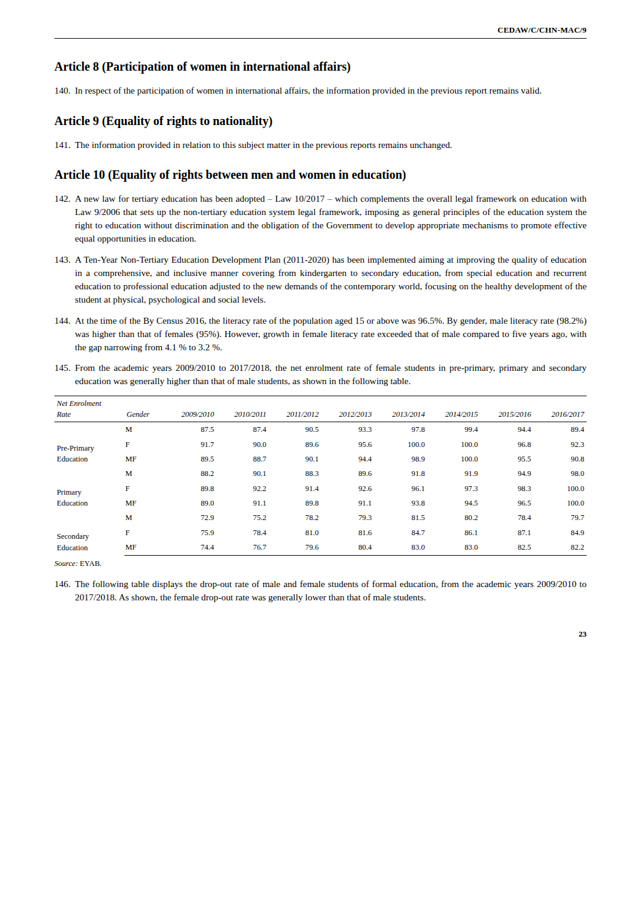CEDAW/C/CHN-MAC/9
Article 8 (Participation of women in international affairs)
140.
In respect of the participation of women in international affairs, the information provided in the previous report remains valid.
Article 9 (Equality of rights to nationality)
141.
The information provided in relation to this subject matter in the previous reports remains unchanged.
Article 10 (Equality of rights between men and women in education)
142.
A new law for tertiary education has been adopted – Law 10/2017 – which complements the overall legal framework on education with Law 9/2006 that sets up the non-tertiary education system legal framework, imposing as general principles of the education system the right to education without discrimination and the obligation of the Government to develop appropriate mechanisms to promote effective equal opportunities in education.
143.
A Ten-Year Non-Tertiary Education Development Plan (2011-2020) has been implemented aiming at improving the quality of education in a comprehensive, and inclusive manner covering from kindergarten to secondary education, from special education and recurrent education to professional education adjusted to the new demands of the contemporary world, focusing on the healthy development of the student at physical, psychological and social levels.
144.
At the time of the By Census 2016, the literacy rate of the population aged 15 or above was 96.5%. By gender, male literacy rate (98.2%) was higher than that of females (95%). However, growth in female literacy rate exceeded that of male compared to five years ago, with the gap narrowing from 4.1 % to 3.2 %.
145.
From the academic years 2009/2010 to 2017/2018, the net enrolment rate of female students in pre-primary, primary and secondary education was generally higher than that of male students, as shown in the following table.
| Net Enrolment Rate | Gender | 2009/2010 | 2010/2011 | 2011/2012 | 2012/2013 | 2013/2014 | 2014/2015 | 2015/2016 | 2016/2017 |
| --- | --- | --- | --- | --- | --- | --- | --- | --- | --- |
| Pre-Primary Education | M | 87.5 | 87.4 | 90.5 | 93.3 | 97.8 | 99.4 | 94.4 | 89.4 |
| F | 91.7 | 90.0 | 89.6 | 95.6 | 100.0 | 100.0 | 96.8 | 92.3 |
| MF | 89.5 | 88.7 | 90.1 | 94.4 | 98.9 | 100.0 | 95.5 | 90.8 |
| Primary Education | M | 88.2 | 90.1 | 88.3 | 89.6 | 91.8 | 91.9 | 94.9 | 98.0 |
| F | 89.8 | 92.2 | 91.4 | 92.6 | 96.1 | 97.3 | 98.3 | 100.0 |
| MF | 89.0 | 91.1 | 89.8 | 91.1 | 93.8 | 94.5 | 96.5 | 100.0 |
| Secondary Education | M | 72.9 | 75.2 | 78.2 | 79.3 | 81.5 | 80.2 | 78.4 | 79.7 |
| F | 75.9 | 78.4 | 81.0 | 81.6 | 84.7 | 86.1 | 87.1 | 84.9 |
| MF | 74.4 | 76.7 | 79.6 | 80.4 | 83.0 | 83.0 | 82.5 | 82.2 |
Source: EYAB.
146.
The following table displays the drop-out rate of male and female students of formal education, from the academic years 2009/2010 to 2017/2018. As shown, the female drop-out rate was generally lower than that of male students.
23